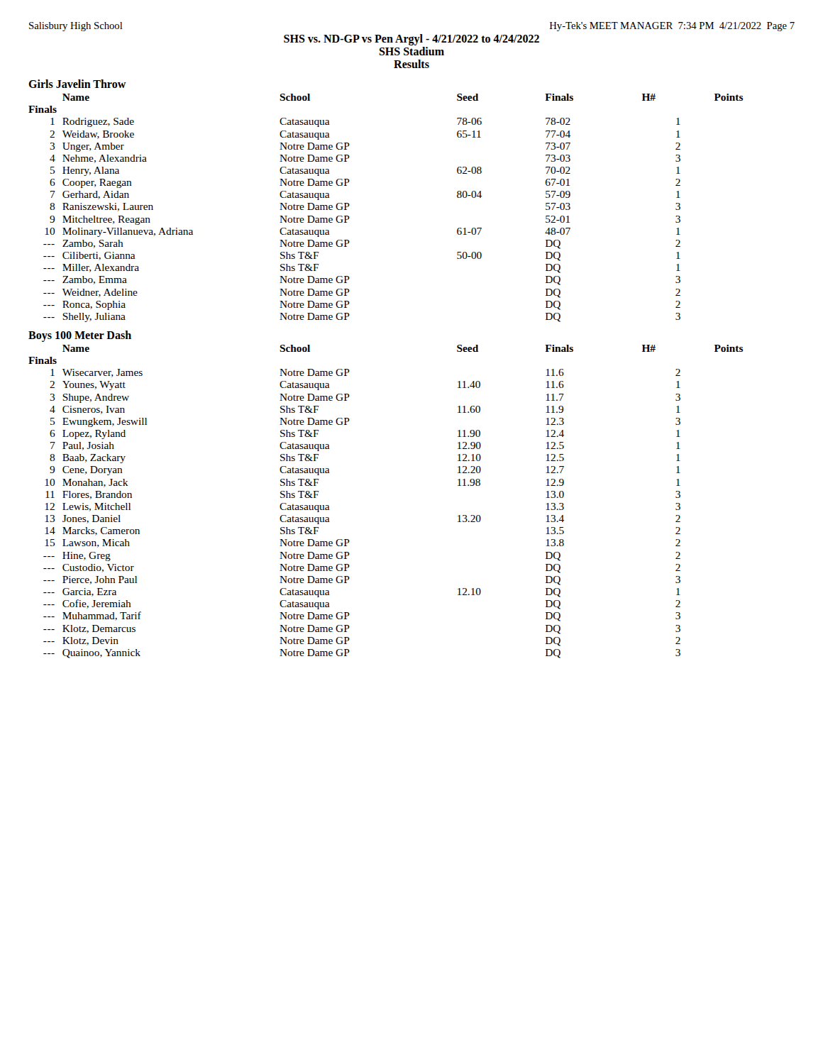Salisbury High School
Hy-Tek's MEET MANAGER 7:34 PM 4/21/2022 Page 7
SHS vs. ND-GP vs Pen Argyl - 4/21/2022 to 4/24/2022
SHS Stadium
Results
Girls Javelin Throw
| | Name | School | Seed | Finals | H# | Points |
| --- | --- | --- | --- | --- | --- | --- |
| Finals |
| 1 | Rodriguez, Sade | Catasauqua | 78-06 | 78-02 | 1 | |
| 2 | Weidaw, Brooke | Catasauqua | 65-11 | 77-04 | 1 | |
| 3 | Unger, Amber | Notre Dame GP | | 73-07 | 2 | |
| 4 | Nehme, Alexandria | Notre Dame GP | | 73-03 | 3 | |
| 5 | Henry, Alana | Catasauqua | 62-08 | 70-02 | 1 | |
| 6 | Cooper, Raegan | Notre Dame GP | | 67-01 | 2 | |
| 7 | Gerhard, Aidan | Catasauqua | 80-04 | 57-09 | 1 | |
| 8 | Raniszewski, Lauren | Notre Dame GP | | 57-03 | 3 | |
| 9 | Mitcheltree, Reagan | Notre Dame GP | | 52-01 | 3 | |
| 10 | Molinary-Villanueva, Adriana | Catasauqua | 61-07 | 48-07 | 1 | |
| --- | Zambo, Sarah | Notre Dame GP | | DQ | 2 | |
| --- | Ciliberti, Gianna | Shs T&F | 50-00 | DQ | 1 | |
| --- | Miller, Alexandra | Shs T&F | | DQ | 1 | |
| --- | Zambo, Emma | Notre Dame GP | | DQ | 3 | |
| --- | Weidner, Adeline | Notre Dame GP | | DQ | 2 | |
| --- | Ronca, Sophia | Notre Dame GP | | DQ | 2 | |
| --- | Shelly, Juliana | Notre Dame GP | | DQ | 3 | |
Boys 100 Meter Dash
| | Name | School | Seed | Finals | H# | Points |
| --- | --- | --- | --- | --- | --- | --- |
| Finals |
| 1 | Wisecarver, James | Notre Dame GP | | 11.6 | 2 | |
| 2 | Younes, Wyatt | Catasauqua | 11.40 | 11.6 | 1 | |
| 3 | Shupe, Andrew | Notre Dame GP | | 11.7 | 3 | |
| 4 | Cisneros, Ivan | Shs T&F | 11.60 | 11.9 | 1 | |
| 5 | Ewungkem, Jeswill | Notre Dame GP | | 12.3 | 3 | |
| 6 | Lopez, Ryland | Shs T&F | 11.90 | 12.4 | 1 | |
| 7 | Paul, Josiah | Catasauqua | 12.90 | 12.5 | 1 | |
| 8 | Baab, Zackary | Shs T&F | 12.10 | 12.5 | 1 | |
| 9 | Cene, Doryan | Catasauqua | 12.20 | 12.7 | 1 | |
| 10 | Monahan, Jack | Shs T&F | 11.98 | 12.9 | 1 | |
| 11 | Flores, Brandon | Shs T&F | | 13.0 | 3 | |
| 12 | Lewis, Mitchell | Catasauqua | | 13.3 | 3 | |
| 13 | Jones, Daniel | Catasauqua | 13.20 | 13.4 | 2 | |
| 14 | Marcks, Cameron | Shs T&F | | 13.5 | 2 | |
| 15 | Lawson, Micah | Notre Dame GP | | 13.8 | 2 | |
| --- | Hine, Greg | Notre Dame GP | | DQ | 2 | |
| --- | Custodio, Victor | Notre Dame GP | | DQ | 2 | |
| --- | Pierce, John Paul | Notre Dame GP | | DQ | 3 | |
| --- | Garcia, Ezra | Catasauqua | 12.10 | DQ | 1 | |
| --- | Cofie, Jeremiah | Catasauqua | | DQ | 2 | |
| --- | Muhammad, Tarif | Notre Dame GP | | DQ | 3 | |
| --- | Klotz, Demarcus | Notre Dame GP | | DQ | 3 | |
| --- | Klotz, Devin | Notre Dame GP | | DQ | 2 | |
| --- | Quainoo, Yannick | Notre Dame GP | | DQ | 3 | |